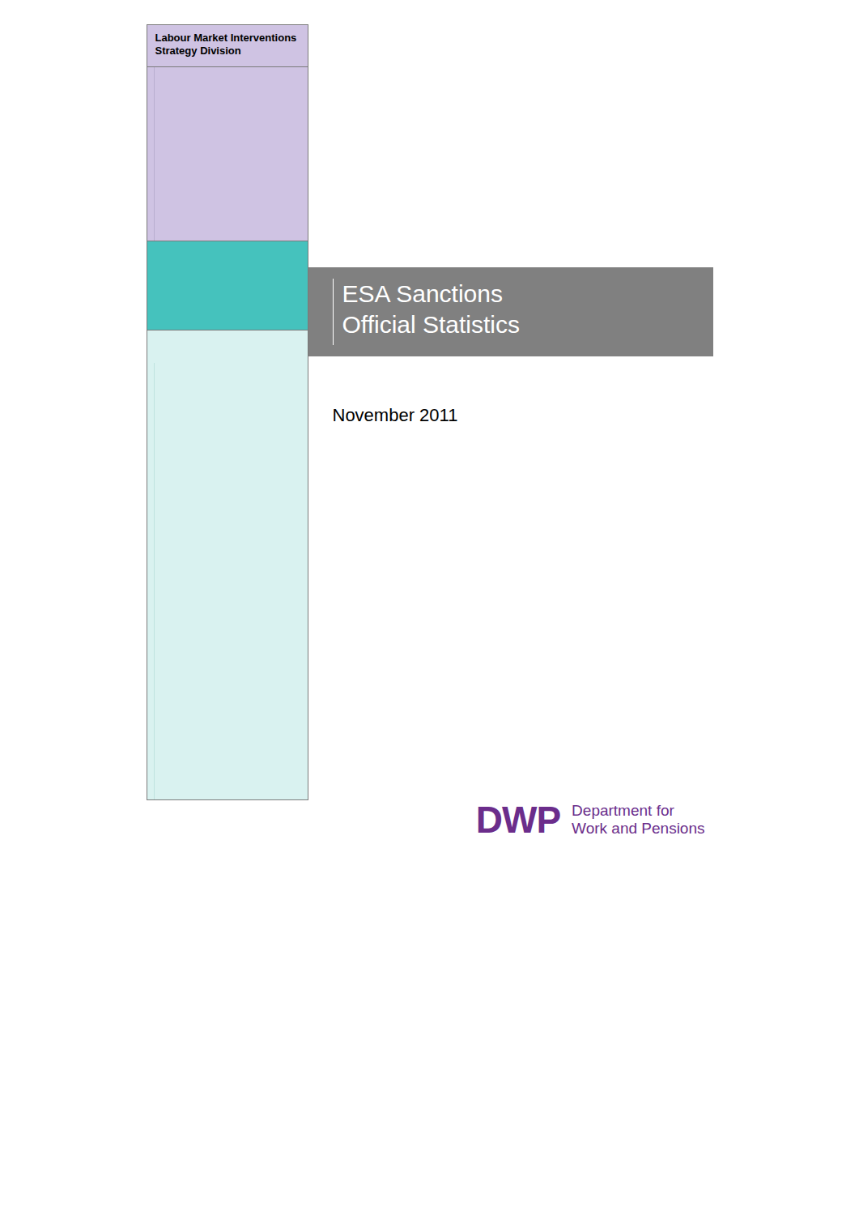Labour Market Interventions Strategy Division
ESA Sanctions
Official Statistics
November 2011
DWP Department for
Work and Pensions